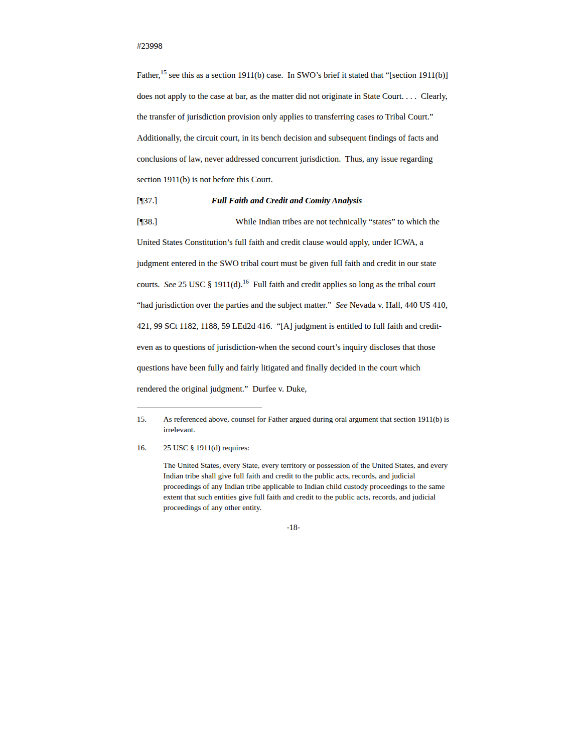#23998
Father,15 see this as a section 1911(b) case. In SWO’s brief it stated that “[section 1911(b)] does not apply to the case at bar, as the matter did not originate in State Court. . . . Clearly, the transfer of jurisdiction provision only applies to transferring cases to Tribal Court.” Additionally, the circuit court, in its bench decision and subsequent findings of facts and conclusions of law, never addressed concurrent jurisdiction. Thus, any issue regarding section 1911(b) is not before this Court.
[¶37.] Full Faith and Credit and Comity Analysis
[¶38.] While Indian tribes are not technically “states” to which the United States Constitution’s full faith and credit clause would apply, under ICWA, a judgment entered in the SWO tribal court must be given full faith and credit in our state courts. See 25 USC § 1911(d).16 Full faith and credit applies so long as the tribal court “had jurisdiction over the parties and the subject matter.” See Nevada v. Hall, 440 US 410, 421, 99 SCt 1182, 1188, 59 LEd2d 416. “[A] judgment is entitled to full faith and credit-even as to questions of jurisdiction-when the second court’s inquiry discloses that those questions have been fully and fairly litigated and finally decided in the court which rendered the original judgment.” Durfee v. Duke,
15.
As referenced above, counsel for Father argued during oral argument that section 1911(b) is irrelevant.
16.
25 USC § 1911(d) requires:
The United States, every State, every territory or possession of the United States, and every Indian tribe shall give full faith and credit to the public acts, records, and judicial proceedings of any Indian tribe applicable to Indian child custody proceedings to the same extent that such entities give full faith and credit to the public acts, records, and judicial proceedings of any other entity.
-18-